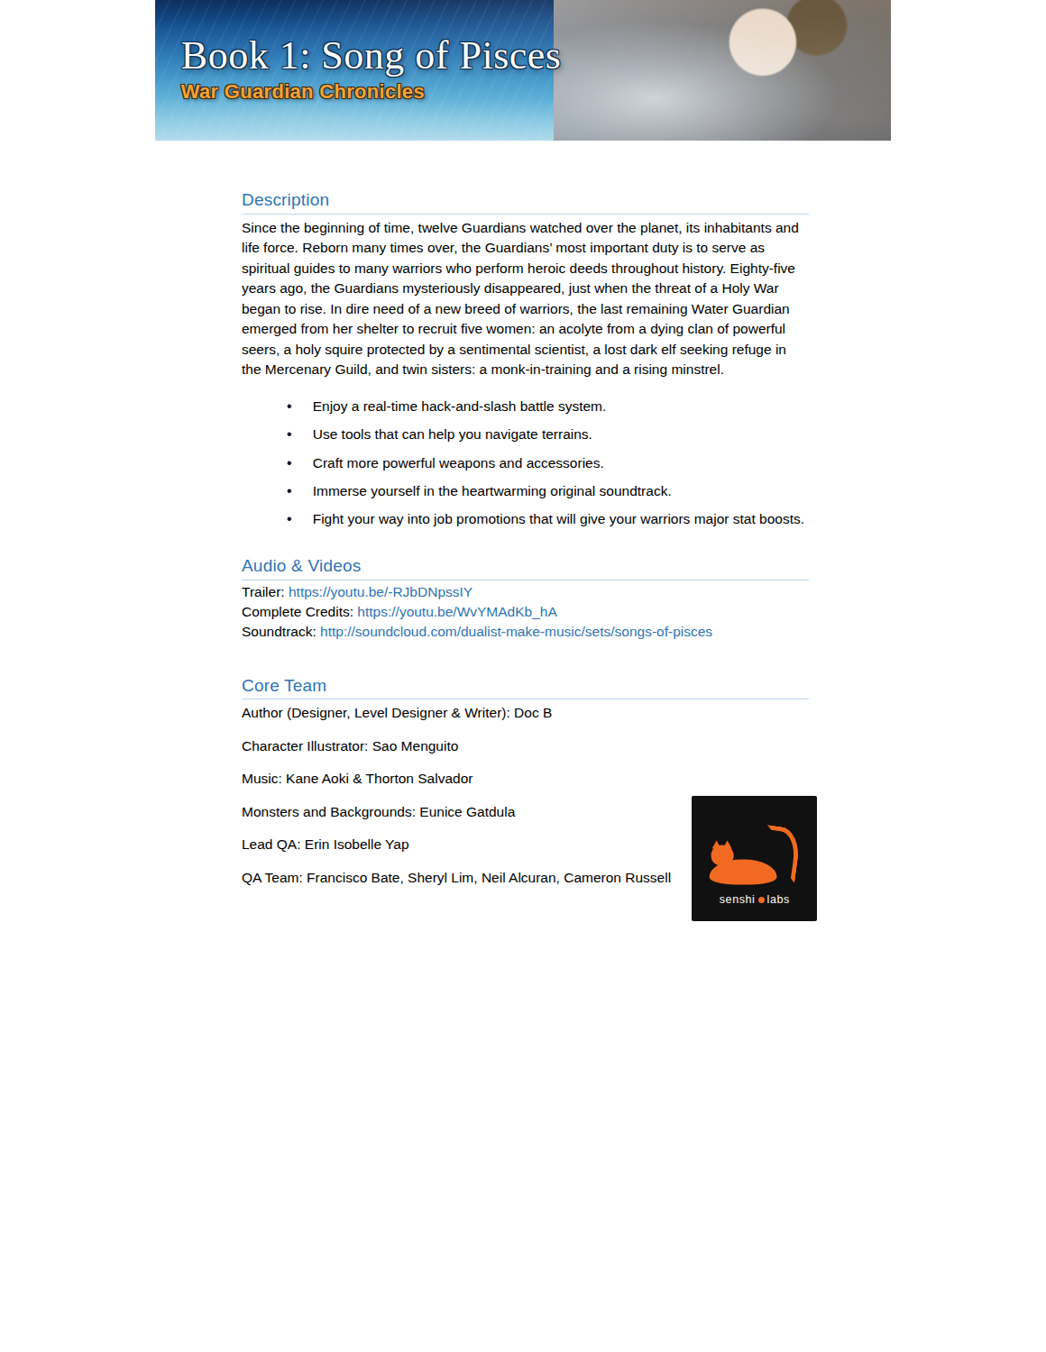Book 1: Song of Pisces
War Guardian Chronicles
Description
Since the beginning of time, twelve Guardians watched over the planet, its inhabitants and life force. Reborn many times over, the Guardians’ most important duty is to serve as spiritual guides to many warriors who perform heroic deeds throughout history. Eighty-five years ago, the Guardians mysteriously disappeared, just when the threat of a Holy War began to rise. In dire need of a new breed of warriors, the last remaining Water Guardian emerged from her shelter to recruit five women: an acolyte from a dying clan of powerful seers, a holy squire protected by a sentimental scientist, a lost dark elf seeking refuge in the Mercenary Guild, and twin sisters: a monk-in-training and a rising minstrel.
Enjoy a real-time hack-and-slash battle system.
Use tools that can help you navigate terrains.
Craft more powerful weapons and accessories.
Immerse yourself in the heartwarming original soundtrack.
Fight your way into job promotions that will give your warriors major stat boosts.
Audio & Videos
Trailer: https://youtu.be/-RJbDNpssIY
Complete Credits: https://youtu.be/WvYMAdKb_hA
Soundtrack: http://soundcloud.com/dualist-make-music/sets/songs-of-pisces
Core Team
Author (Designer, Level Designer & Writer): Doc B
Character Illustrator: Sao Menguito
Music: Kane Aoki & Thorton Salvador
Monsters and Backgrounds: Eunice Gatdula
Lead QA: Erin Isobelle Yap
QA Team: Francisco Bate, Sheryl Lim, Neil Alcuran, Cameron Russell
senshi labs